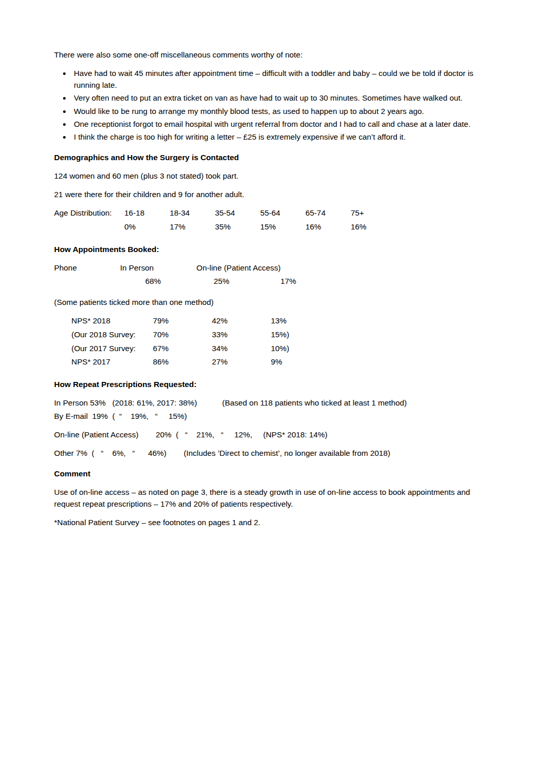There were also some one-off miscellaneous comments worthy of note:
Have had to wait 45 minutes after appointment time – difficult with a toddler and baby – could we be told if doctor is running late.
Very often need to put an extra ticket on van as have had to wait up to 30 minutes. Sometimes have walked out.
Would like to be rung to arrange my monthly blood tests, as used to happen up to about 2 years ago.
One receptionist forgot to email hospital with urgent referral from doctor and I had to call and chase at a later date.
I think the charge is too high for writing a letter – £25 is extremely expensive if we can’t afford it.
Demographics and How the Surgery is Contacted
124 women and 60 men (plus 3 not stated) took part.
21 were there for their children and 9 for another adult.
| Age Distribution: | 16-18 | 18-34 | 35-54 | 55-64 | 65-74 | 75+ |
| | 0% | 17% | 35% | 15% | 16% | 16% |
How Appointments Booked:
| Phone | In Person | On-line (Patient Access) |
| | 68% | 25% 17% |
(Some patients ticked more than one method)
| NPS* 2018 | 79% | 42% | 13% |
| (Our 2018 Survey: | 70% | 33% | 15%) |
| (Our 2017 Survey: | 67% | 34% | 10%) |
| NPS* 2017 | 86% | 27% | 9% |
How Repeat Prescriptions Requested:
In Person 53% (2018: 61%, 2017: 38%)(Based on 118 patients who ticked at least 1 method)
By E-mail 19% ( “ 19%, “ 15%)
On-line (Patient Access)20% ( “ 21%, “ 12%, (NPS* 2018: 14%)
Other 7% ( “ 6%, “ 46%)(Includes ’Direct to chemist’, no longer available from 2018)
Comment
Use of on-line access – as noted on page 3, there is a steady growth in use of on-line access to book appointments and request repeat prescriptions – 17% and 20% of patients respectively.
*National Patient Survey – see footnotes on pages 1 and 2.